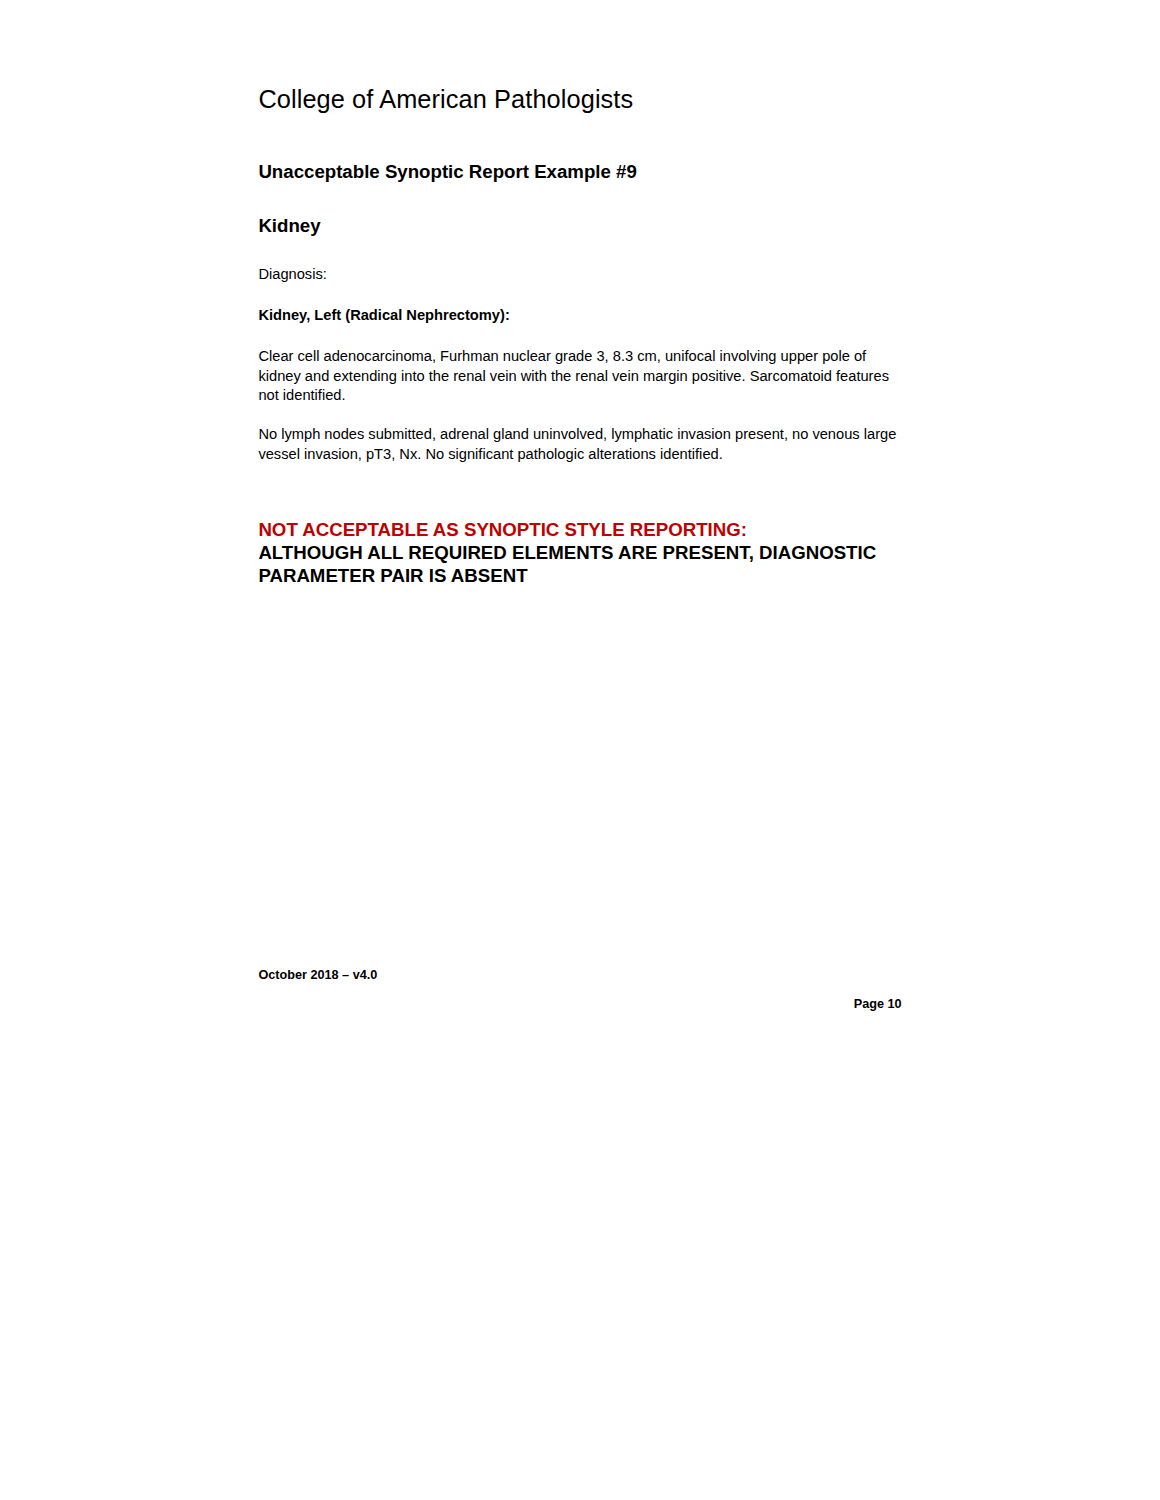College of American Pathologists
Unacceptable Synoptic Report Example #9
Kidney
Diagnosis:
Kidney, Left (Radical Nephrectomy):
Clear cell adenocarcinoma, Furhman nuclear grade 3, 8.3 cm, unifocal involving upper pole of kidney and extending into the renal vein with the renal vein margin positive. Sarcomatoid features not identified.
No lymph nodes submitted, adrenal gland uninvolved, lymphatic invasion present, no venous large vessel invasion, pT3, Nx. No significant pathologic alterations identified.
NOT ACCEPTABLE AS SYNOPTIC STYLE REPORTING:
ALTHOUGH ALL REQUIRED ELEMENTS ARE PRESENT, DIAGNOSTIC PARAMETER PAIR IS ABSENT
October 2018 – v4.0
Page 10